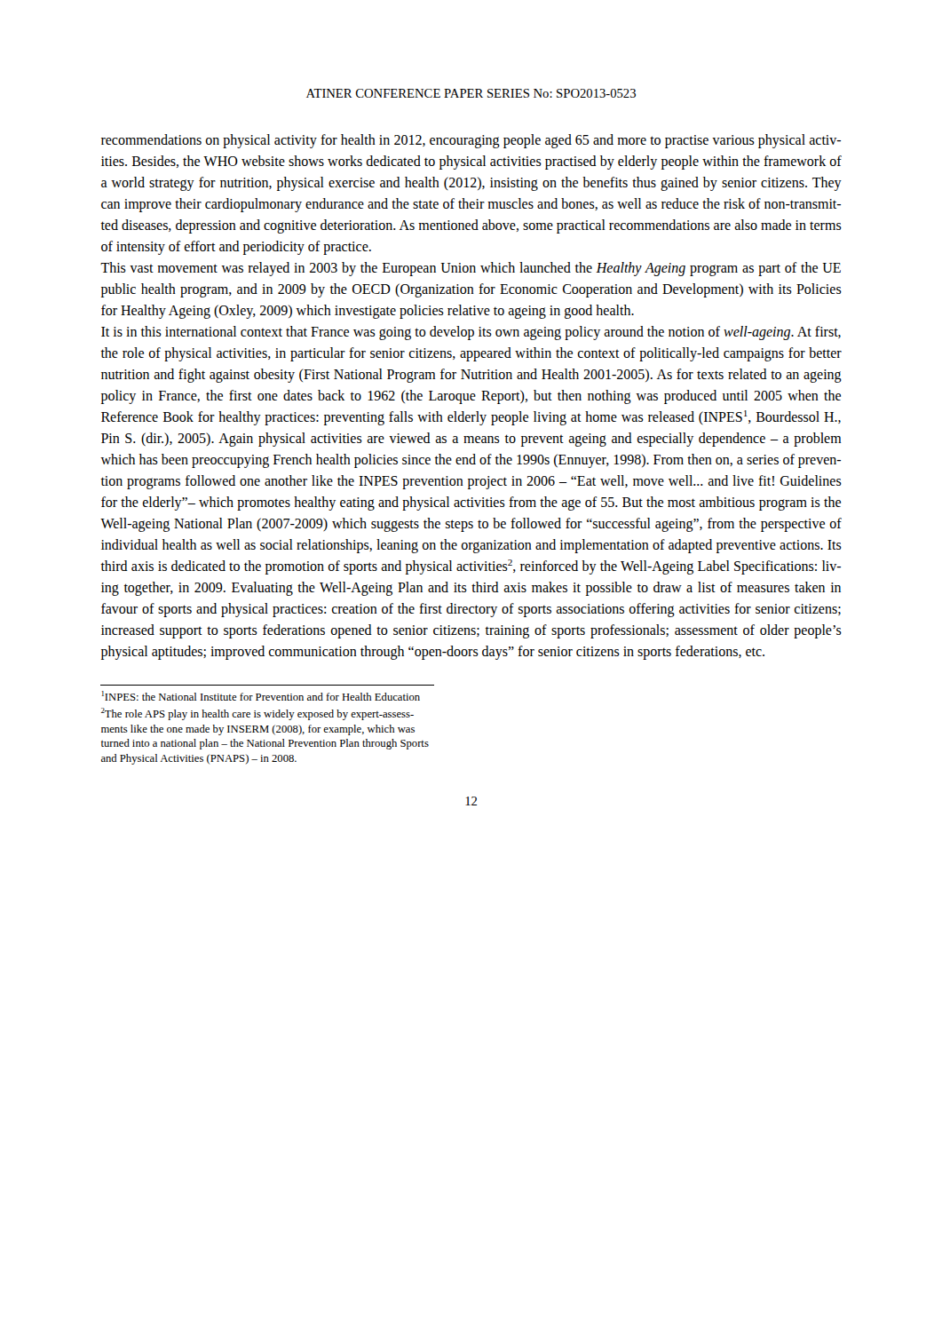ATINER CONFERENCE PAPER SERIES No: SPO2013-0523
recommendations on physical activity for health in 2012, encouraging people aged 65 and more to practise various physical activities. Besides, the WHO website shows works dedicated to physical activities practised by elderly people within the framework of a world strategy for nutrition, physical exercise and health (2012), insisting on the benefits thus gained by senior citizens. They can improve their cardiopulmonary endurance and the state of their muscles and bones, as well as reduce the risk of non-transmitted diseases, depression and cognitive deterioration. As mentioned above, some practical recommendations are also made in terms of intensity of effort and periodicity of practice.
This vast movement was relayed in 2003 by the European Union which launched the Healthy Ageing program as part of the UE public health program, and in 2009 by the OECD (Organization for Economic Cooperation and Development) with its Policies for Healthy Ageing (Oxley, 2009) which investigate policies relative to ageing in good health.
It is in this international context that France was going to develop its own ageing policy around the notion of well-ageing. At first, the role of physical activities, in particular for senior citizens, appeared within the context of politically-led campaigns for better nutrition and fight against obesity (First National Program for Nutrition and Health 2001-2005). As for texts related to an ageing policy in France, the first one dates back to 1962 (the Laroque Report), but then nothing was produced until 2005 when the Reference Book for healthy practices: preventing falls with elderly people living at home was released (INPES1, Bourdessol H., Pin S. (dir.), 2005). Again physical activities are viewed as a means to prevent ageing and especially dependence – a problem which has been preoccupying French health policies since the end of the 1990s (Ennuyer, 1998). From then on, a series of prevention programs followed one another like the INPES prevention project in 2006 – “Eat well, move well... and live fit! Guidelines for the elderly”– which promotes healthy eating and physical activities from the age of 55. But the most ambitious program is the Well-ageing National Plan (2007-2009) which suggests the steps to be followed for “successful ageing”, from the perspective of individual health as well as social relationships, leaning on the organization and implementation of adapted preventive actions. Its third axis is dedicated to the promotion of sports and physical activities2, reinforced by the Well-Ageing Label Specifications: living together, in 2009. Evaluating the Well-Ageing Plan and its third axis makes it possible to draw a list of measures taken in favour of sports and physical practices: creation of the first directory of sports associations offering activities for senior citizens; increased support to sports federations opened to senior citizens; training of sports professionals; assessment of older people’s physical aptitudes; improved communication through “open-doors days” for senior citizens in sports federations, etc.
1INPES: the National Institute for Prevention and for Health Education
2The role APS play in health care is widely exposed by expert-assessments like the one made by INSERM (2008), for example, which was turned into a national plan – the National Prevention Plan through Sports and Physical Activities (PNAPS) – in 2008.
12